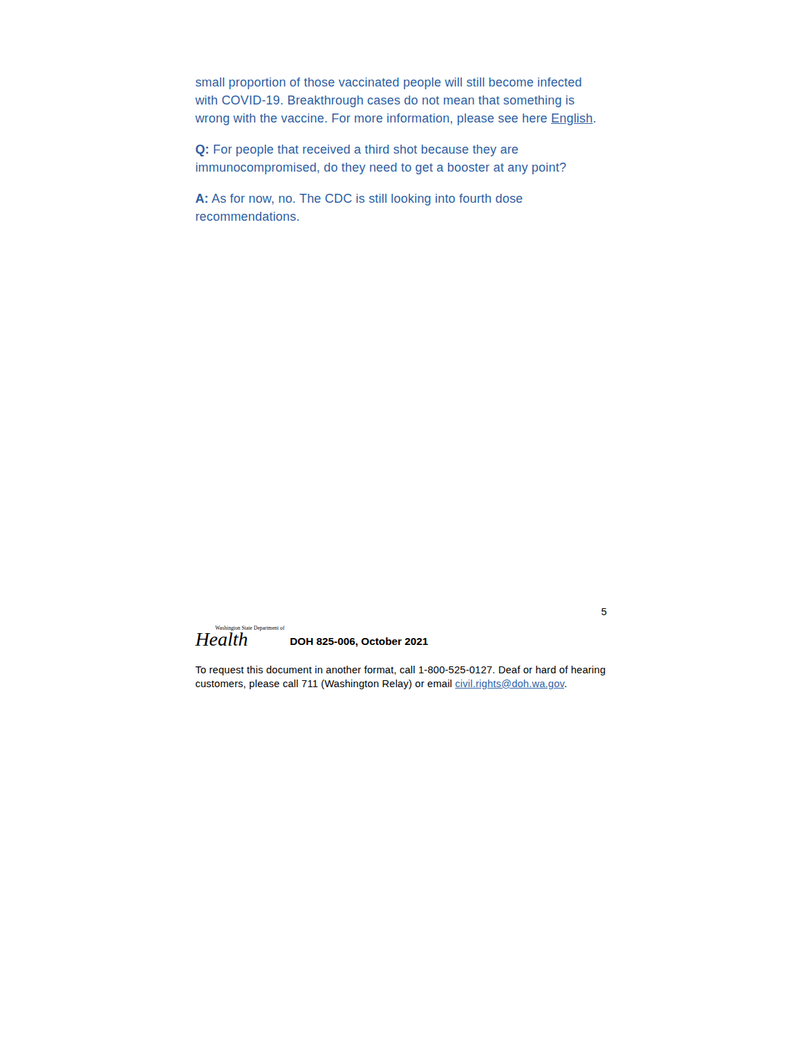small proportion of those vaccinated people will still become infected with COVID-19. Breakthrough cases do not mean that something is wrong with the vaccine. For more information, please see here English.
Q: For people that received a third shot because they are immunocompromised, do they need to get a booster at any point?
A: As for now, no. The CDC is still looking into fourth dose recommendations.
5
Washington State Department of Health DOH 825-006, October 2021
To request this document in another format, call 1-800-525-0127. Deaf or hard of hearing customers, please call 711 (Washington Relay) or email civil.rights@doh.wa.gov.